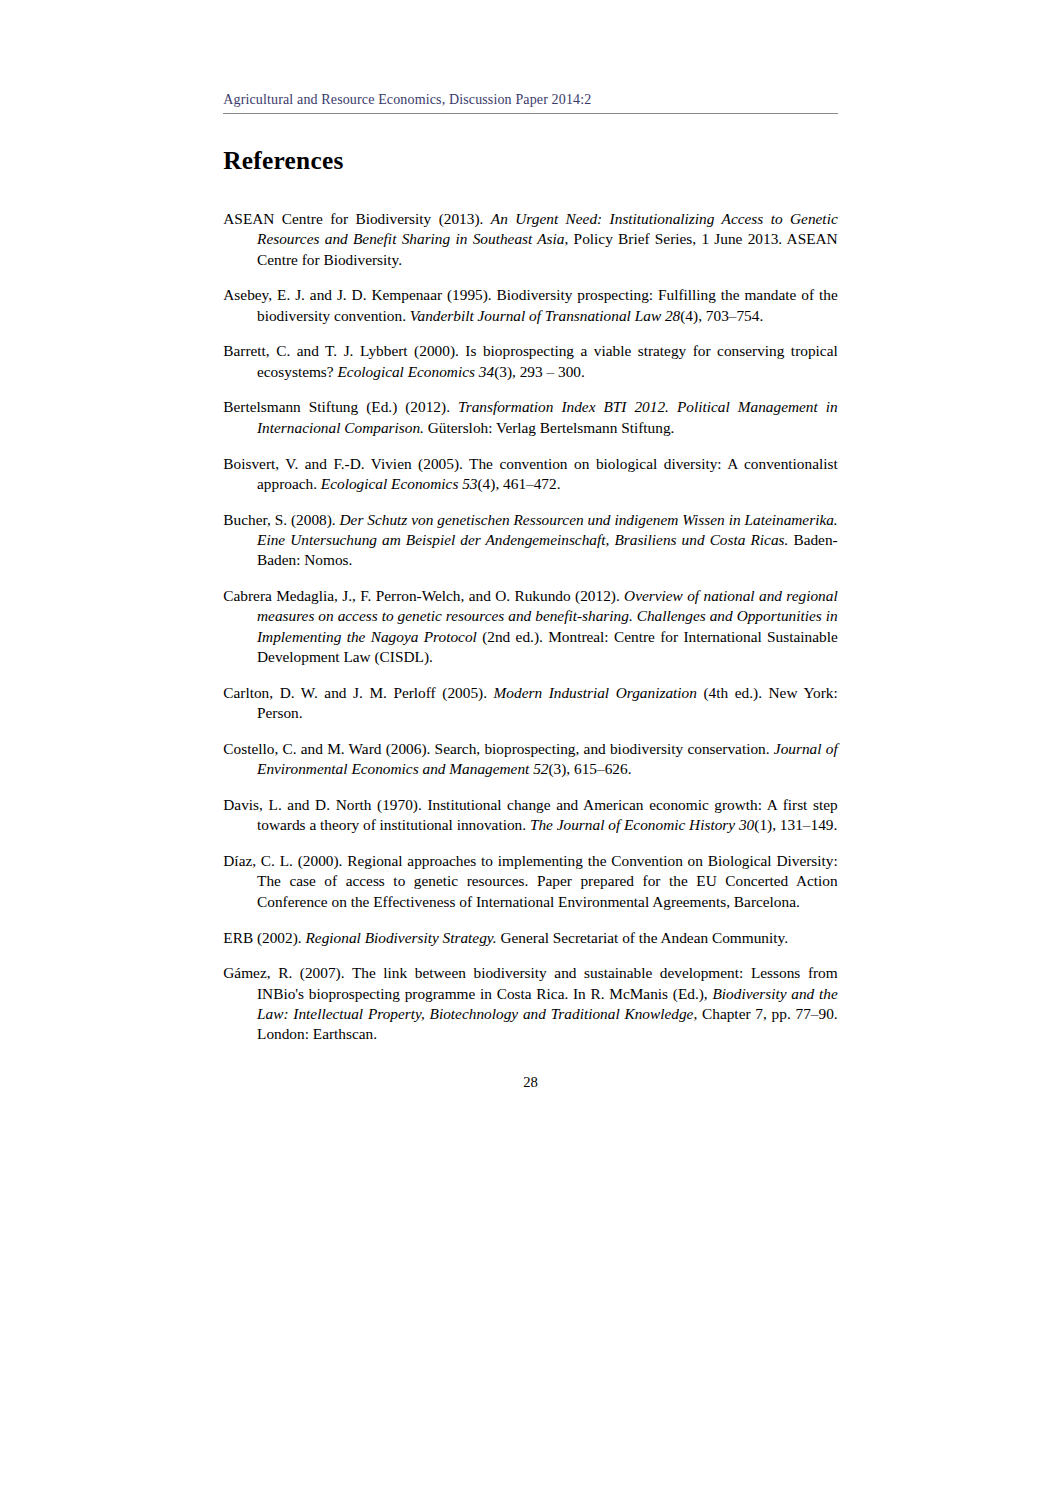Agricultural and Resource Economics, Discussion Paper 2014:2
References
ASEAN Centre for Biodiversity (2013). An Urgent Need: Institutionalizing Access to Genetic Resources and Benefit Sharing in Southeast Asia, Policy Brief Series, 1 June 2013. ASEAN Centre for Biodiversity.
Asebey, E. J. and J. D. Kempenaar (1995). Biodiversity prospecting: Fulfilling the mandate of the biodiversity convention. Vanderbilt Journal of Transnational Law 28(4), 703–754.
Barrett, C. and T. J. Lybbert (2000). Is bioprospecting a viable strategy for conserving tropical ecosystems? Ecological Economics 34(3), 293 – 300.
Bertelsmann Stiftung (Ed.) (2012). Transformation Index BTI 2012. Political Management in Internacional Comparison. Gütersloh: Verlag Bertelsmann Stiftung.
Boisvert, V. and F.-D. Vivien (2005). The convention on biological diversity: A conventionalist approach. Ecological Economics 53(4), 461–472.
Bucher, S. (2008). Der Schutz von genetischen Ressourcen und indigenem Wissen in Lateinamerika. Eine Untersuchung am Beispiel der Andengemeinschaft, Brasiliens und Costa Ricas. Baden-Baden: Nomos.
Cabrera Medaglia, J., F. Perron-Welch, and O. Rukundo (2012). Overview of national and regional measures on access to genetic resources and benefit-sharing. Challenges and Opportunities in Implementing the Nagoya Protocol (2nd ed.). Montreal: Centre for International Sustainable Development Law (CISDL).
Carlton, D. W. and J. M. Perloff (2005). Modern Industrial Organization (4th ed.). New York: Person.
Costello, C. and M. Ward (2006). Search, bioprospecting, and biodiversity conservation. Journal of Environmental Economics and Management 52(3), 615–626.
Davis, L. and D. North (1970). Institutional change and American economic growth: A first step towards a theory of institutional innovation. The Journal of Economic History 30(1), 131–149.
Díaz, C. L. (2000). Regional approaches to implementing the Convention on Biological Diversity: The case of access to genetic resources. Paper prepared for the EU Concerted Action Conference on the Effectiveness of International Environmental Agreements, Barcelona.
ERB (2002). Regional Biodiversity Strategy. General Secretariat of the Andean Community.
Gámez, R. (2007). The link between biodiversity and sustainable development: Lessons from INBio's bioprospecting programme in Costa Rica. In R. McManis (Ed.), Biodiversity and the Law: Intellectual Property, Biotechnology and Traditional Knowledge, Chapter 7, pp. 77–90. London: Earthscan.
28